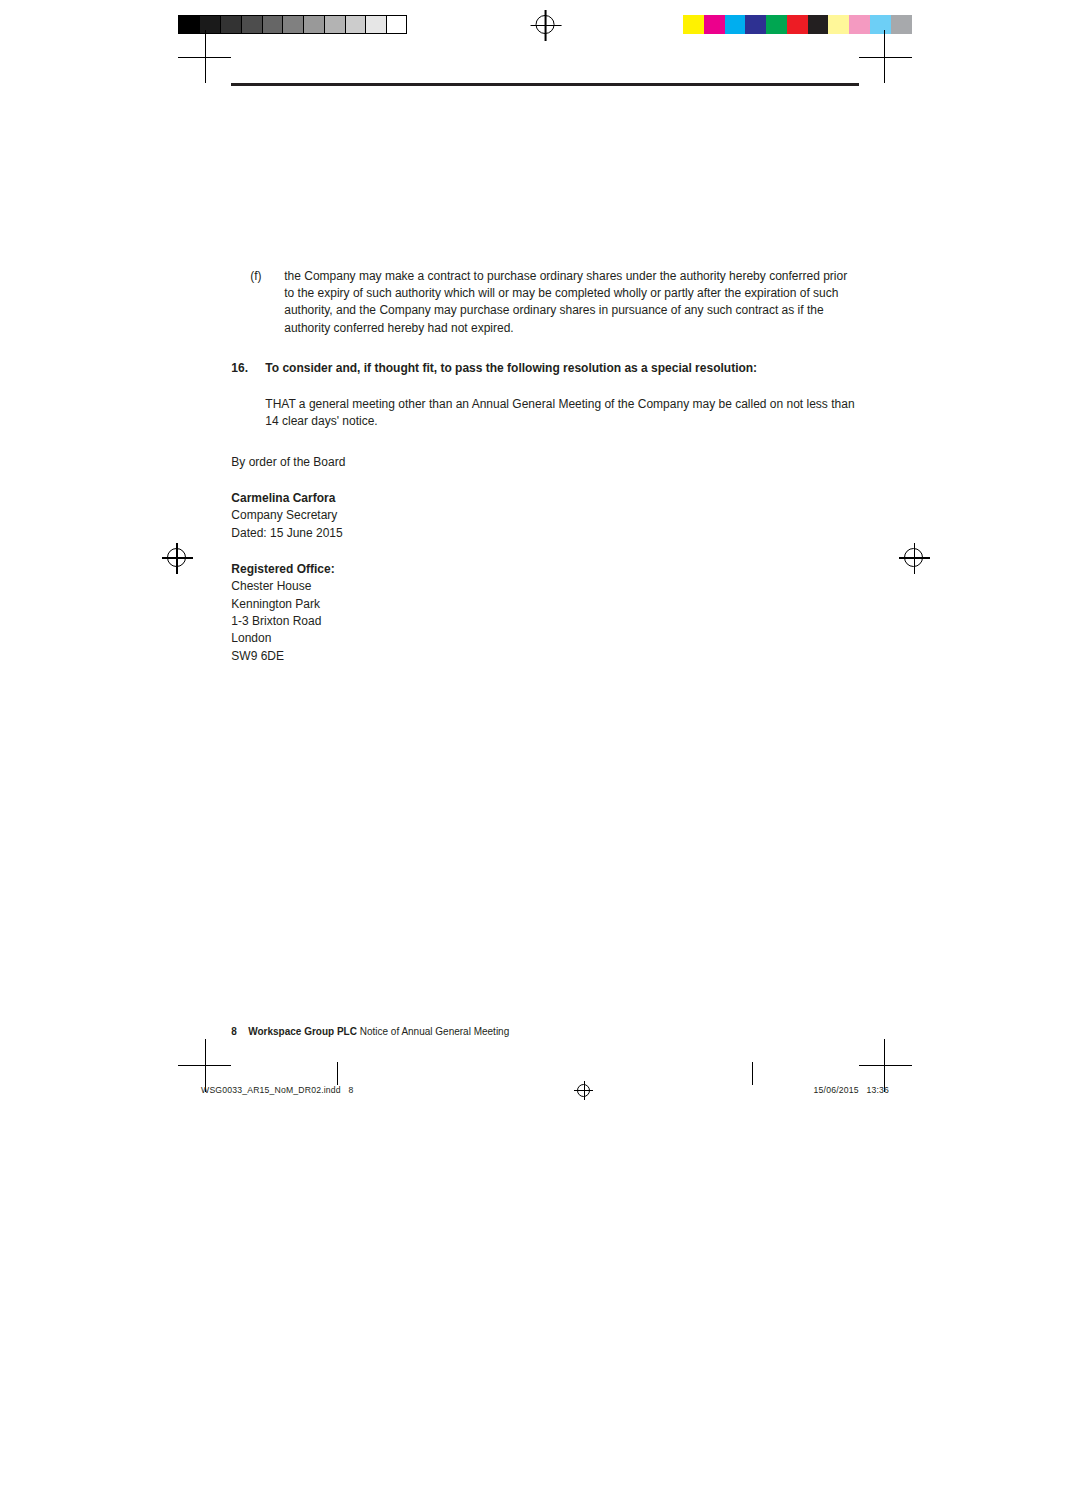(f)
the Company may make a contract to purchase ordinary shares under the authority hereby conferred prior to the expiry of such authority which will or may be completed wholly or partly after the expiration of such authority, and the Company may purchase ordinary shares in pursuance of any such contract as if the authority conferred hereby had not expired.
16.
To consider and, if thought fit, to pass the following resolution as a special resolution:
THAT a general meeting other than an Annual General Meeting of the Company may be called on not less than 14 clear days' notice.
By order of the Board
Carmelina Carfora
Company Secretary
Dated: 15 June 2015
Registered Office:
Chester House
Kennington Park
1-3 Brixton Road
London
SW9 6DE
8 Workspace Group PLC Notice of Annual General Meeting
WSG0033_AR15_NoM_DR02.indd 8 15/06/2015 13:36